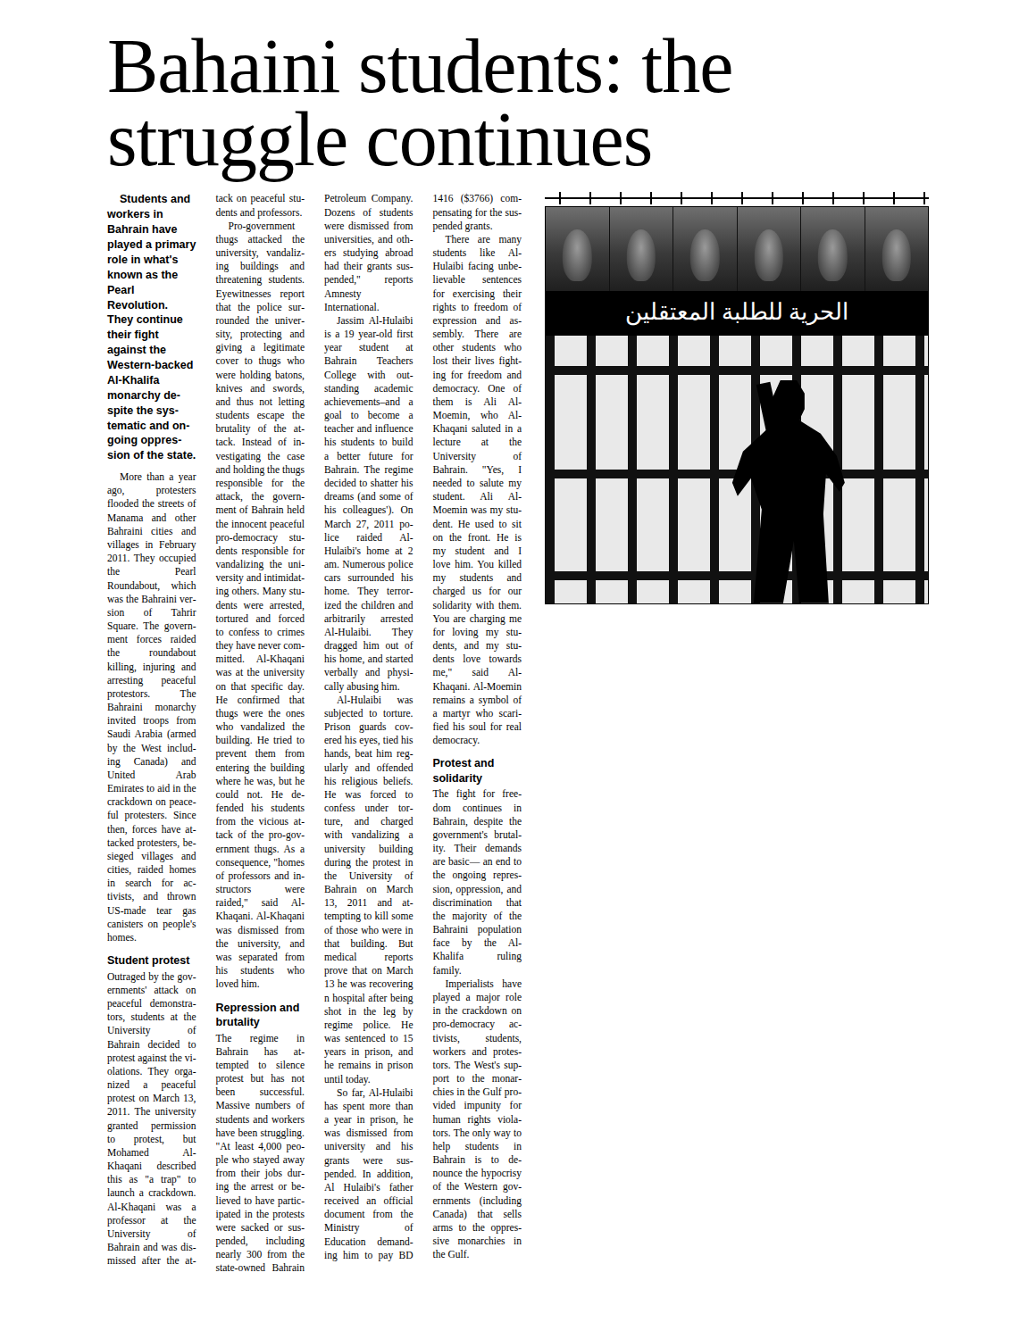Bahaini students: the struggle continues
الحرية للطلبة المعتقلين
Students and workers in Bahrain have played a primary role in what's known as the Pearl Revolution. They continue their fight against the Western-backed Al-Khalifa monarchy despite the systematic and ongoing oppression of the state.
More than a year ago, protesters flooded the streets of Manama and other Bahraini cities and villages in February 2011. They occupied the Pearl Roundabout, which was the Bahraini version of Tahrir Square. The government forces raided the roundabout killing, injuring and arresting peaceful protestors. The Bahraini monarchy invited troops from Saudi Arabia (armed by the West including Canada) and United Arab Emirates to aid in the crackdown on peaceful protesters. Since then, forces have attacked protesters, besieged villages and cities, raided homes in search for activists, and thrown US-made tear gas canisters on people's homes.
Student protest
Outraged by the governments' attack on peaceful demonstrators, students at the University of Bahrain decided to protest against the violations. They organized a peaceful protest on March 13, 2011. The university granted permission to protest, but Mohamed Al-Khaqani described this as "a trap" to launch a crackdown. Al-Khaqani was a professor at the University of Bahrain and was dismissed after the attack on peaceful students and professors.
Pro-government thugs attacked the university, vandalizing buildings and threatening students. Eyewitnesses report that the police surrounded the university, protecting and giving a legitimate cover to thugs who were holding batons, knives and swords, and thus not letting students escape the brutality of the attack. Instead of investigating the case and holding the thugs responsible for the attack, the government of Bahrain held the innocent peaceful pro-democracy students responsible for vandalizing the university and intimidating others. Many students were arrested, tortured and forced to confess to crimes they have never committed. Al-Khaqani was at the university on that specific day. He confirmed that thugs were the ones who vandalized the building. He tried to prevent them from entering the building where he was, but he could not. He defended his students from the vicious attack of the pro-government thugs. As a consequence, "homes of professors and instructors were raided," said Al-Khaqani. Al-Khaqani was dismissed from the university, and was separated from his students who loved him.
Repression and brutality
The regime in Bahrain has attempted to silence protest but has not been successful. Massive numbers of students and workers have been struggling. "At least 4,000 people who stayed away from their jobs during the arrest or believed to have participated in the protests were sacked or suspended, including nearly 300 from the state-owned Bahrain Petroleum Company. Dozens of students were dismissed from universities, and others studying abroad had their grants suspended," reports Amnesty International.
Jassim Al-Hulaibi is a 19 year-old first year student at Bahrain Teachers College with outstanding academic achievements–and a goal to become a teacher and influence his students to build a better future for Bahrain. The regime decided to shatter his dreams (and some of his colleagues'). On March 27, 2011 police raided Al-Hulaibi's home at 2 am. Numerous police cars surrounded his home. They terrorized the children and arbitrarily arrested Al-Hulaibi. They dragged him out of his home, and started verbally and physically abusing him.
Al-Hulaibi was subjected to torture. Prison guards covered his eyes, tied his hands, beat him regularly and offended his religious beliefs. He was forced to confess under torture, and charged with vandalizing a university building during the protest in the University of Bahrain on March 13, 2011 and attempting to kill some of those who were in that building. But medical reports prove that on March 13 he was recovering n hospital after being shot in the leg by regime police. He was sentenced to 15 years in prison, and he remains in prison until today.
So far, Al-Hulaibi has spent more than a year in prison, he was dismissed from university and his grants were suspended. In addition, Al Hulaibi's father received an official document from the Ministry of Education demanding him to pay BD 1416 ($3766) compensating for the suspended grants.
There are many students like Al-Hulaibi facing unbelievable sentences for exercising their rights to freedom of expression and assembly. There are other students who lost their lives fighting for freedom and democracy. One of them is Ali Al-Moemin, who Al-Khaqani saluted in a lecture at the University of Bahrain. "Yes, I needed to salute my student. Ali Al-Moemin was my student. He used to sit on the front. He is my student and I love him. You killed my students and charged us for our solidarity with them. You are charging me for loving my students, and my students love towards me," said Al-Khaqani. Al-Moemin remains a symbol of a martyr who scarified his soul for real democracy.
Protest and solidarity
The fight for freedom continues in Bahrain, despite the government's brutality. Their demands are basic— an end to the ongoing repression, oppression, and discrimination that the majority of the Bahraini population face by the Al-Khalifa ruling family.
Imperialists have played a major role in the crackdown on pro-democracy activists, students, workers and protestors. The West's support to the monarchies in the Gulf provided impunity for human rights violators. The only way to help students in Bahrain is to denounce the hypocrisy of the Western governments (including Canada) that sells arms to the oppressive monarchies in the Gulf.